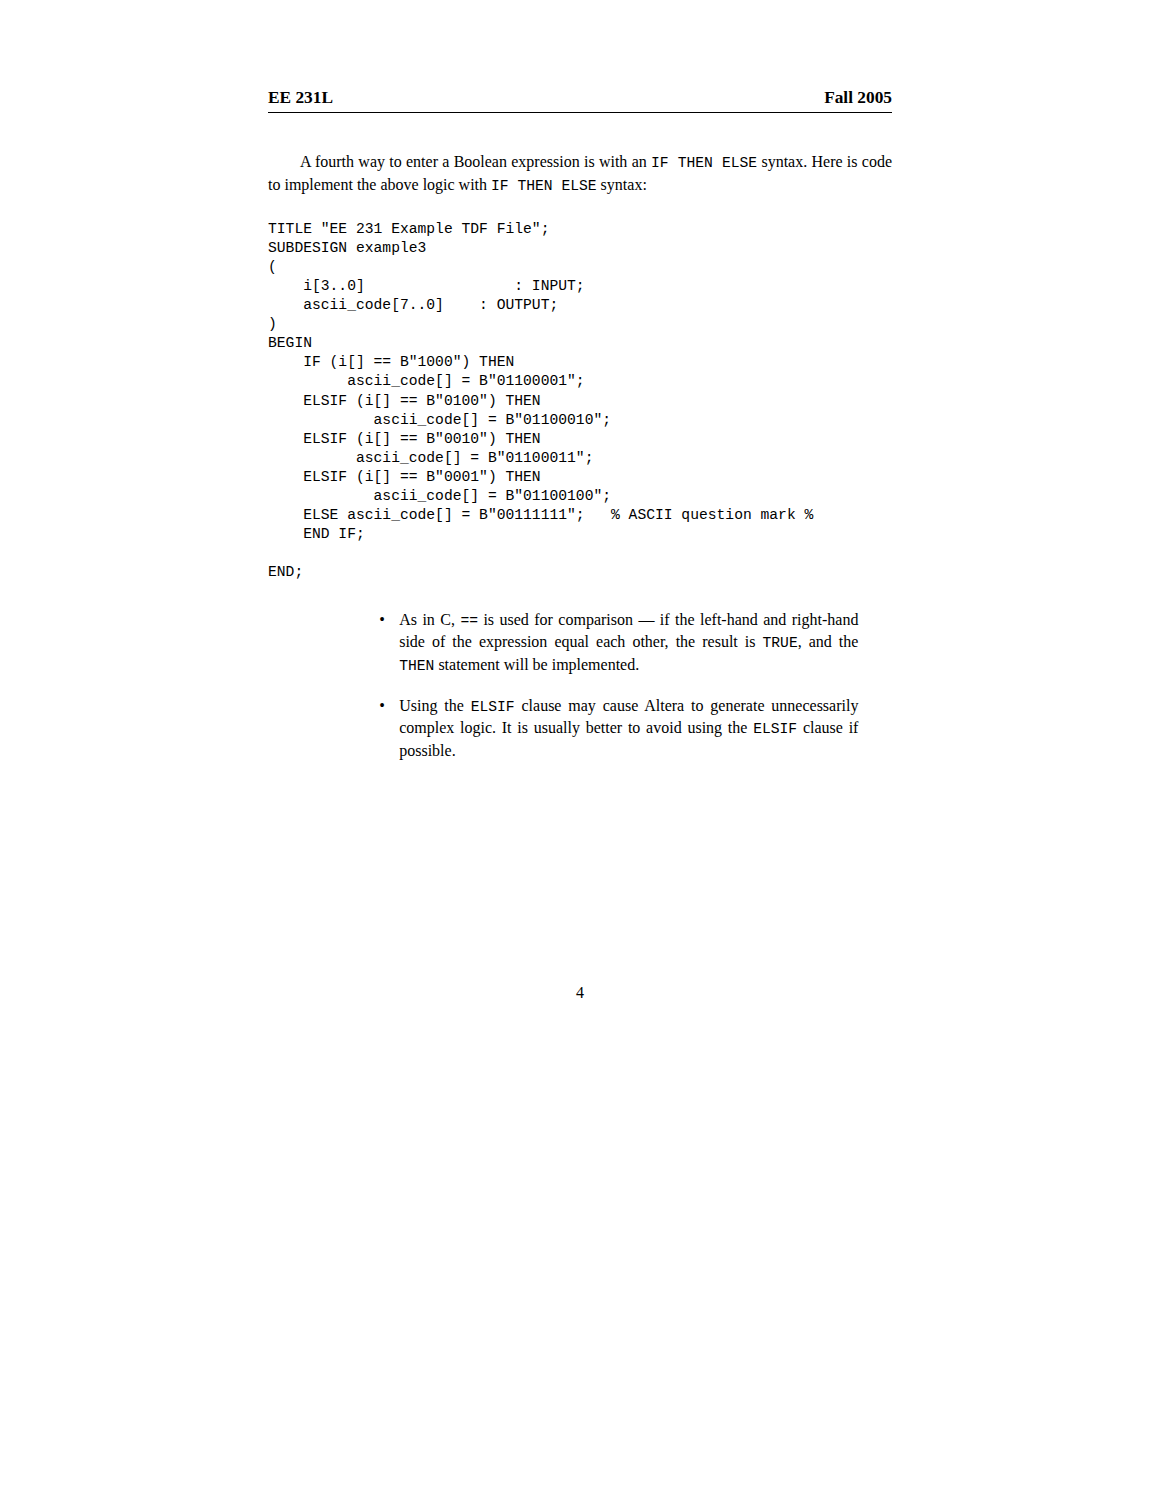EE 231L Fall 2005
A fourth way to enter a Boolean expression is with an IF THEN ELSE syntax. Here is code to implement the above logic with IF THEN ELSE syntax:
TITLE "EE 231 Example TDF File";
SUBDESIGN example3
(
    i[3..0]                 : INPUT;
    ascii_code[7..0]    : OUTPUT;
)
BEGIN
    IF (i[] == B"1000") THEN
         ascii_code[] = B"01100001";
    ELSIF (i[] == B"0100") THEN
            ascii_code[] = B"01100010";
    ELSIF (i[] == B"0010") THEN
          ascii_code[] = B"01100011";
    ELSIF (i[] == B"0001") THEN
            ascii_code[] = B"01100100";
    ELSE ascii_code[] = B"00111111";   % ASCII question mark %
    END IF;

END;
As in C, == is used for comparison — if the left-hand and right-hand side of the expression equal each other, the result is TRUE, and the THEN statement will be implemented.
Using the ELSIF clause may cause Altera to generate unnecessarily complex logic. It is usually better to avoid using the ELSIF clause if possible.
4